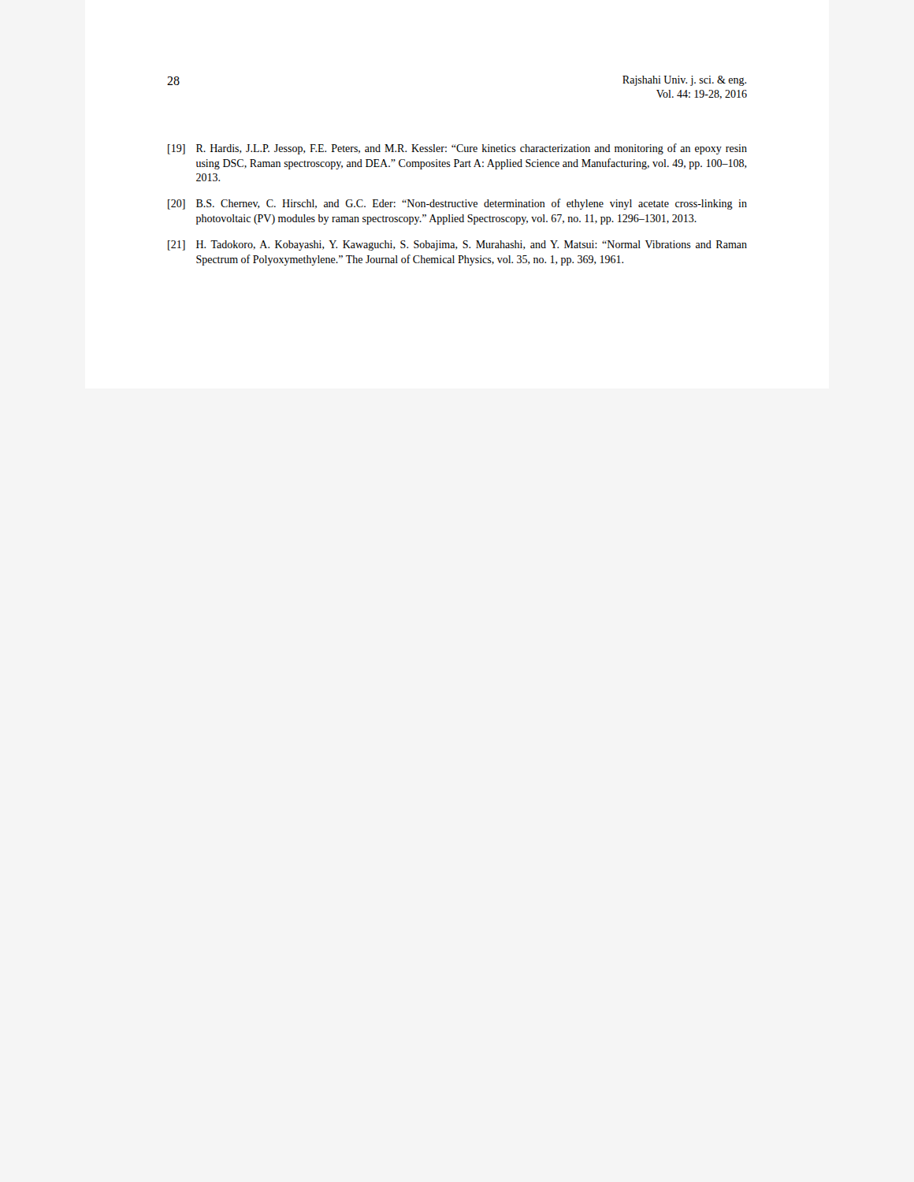28
Rajshahi Univ. j. sci. & eng.
Vol. 44: 19-28, 2016
[19] R. Hardis, J.L.P. Jessop, F.E. Peters, and M.R. Kessler: “Cure kinetics characterization and monitoring of an epoxy resin using DSC, Raman spectroscopy, and DEA.” Composites Part A: Applied Science and Manufacturing, vol. 49, pp. 100–108, 2013.
[20] B.S. Chernev, C. Hirschl, and G.C. Eder: “Non-destructive determination of ethylene vinyl acetate cross-linking in photovoltaic (PV) modules by raman spectroscopy.” Applied Spectroscopy, vol. 67, no. 11, pp. 1296–1301, 2013.
[21] H. Tadokoro, A. Kobayashi, Y. Kawaguchi, S. Sobajima, S. Murahashi, and Y. Matsui: “Normal Vibrations and Raman Spectrum of Polyoxymethylene.” The Journal of Chemical Physics, vol. 35, no. 1, pp. 369, 1961.